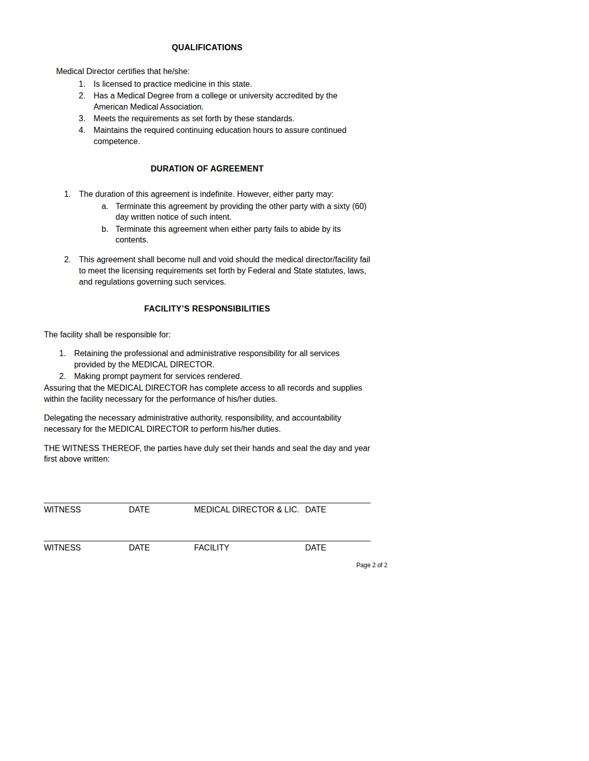QUALIFICATIONS
Medical Director certifies that he/she:
Is licensed to practice medicine in this state.
Has a Medical Degree from a college or university accredited by the American Medical Association.
Meets the requirements as set forth by these standards.
Maintains the required continuing education hours to assure continued competence.
DURATION OF AGREEMENT
The duration of this agreement is indefinite. However, either party may:
Terminate this agreement by providing the other party with a sixty (60) day written notice of such intent.
Terminate this agreement when either party fails to abide by its contents.
This agreement shall become null and void should the medical director/facility fail to meet the licensing requirements set forth by Federal and State statutes, laws, and regulations governing such services.
FACILITY’S RESPONSIBILITIES
The facility shall be responsible for:
Retaining the professional and administrative responsibility for all services provided by the MEDICAL DIRECTOR.
Making prompt payment for services rendered.
Assuring that the MEDICAL DIRECTOR has complete access to all records and supplies within the facility necessary for the performance of his/her duties.
Delegating the necessary administrative authority, responsibility, and accountability necessary for the MEDICAL DIRECTOR to perform his/her duties.
THE WITNESS THEREOF, the parties have duly set their hands and seal the day and year first above written:
| WITNESS | DATE | MEDICAL DIRECTOR & LIC. | DATE |
| WITNESS | DATE | FACILITY | DATE |
Page 2 of 2